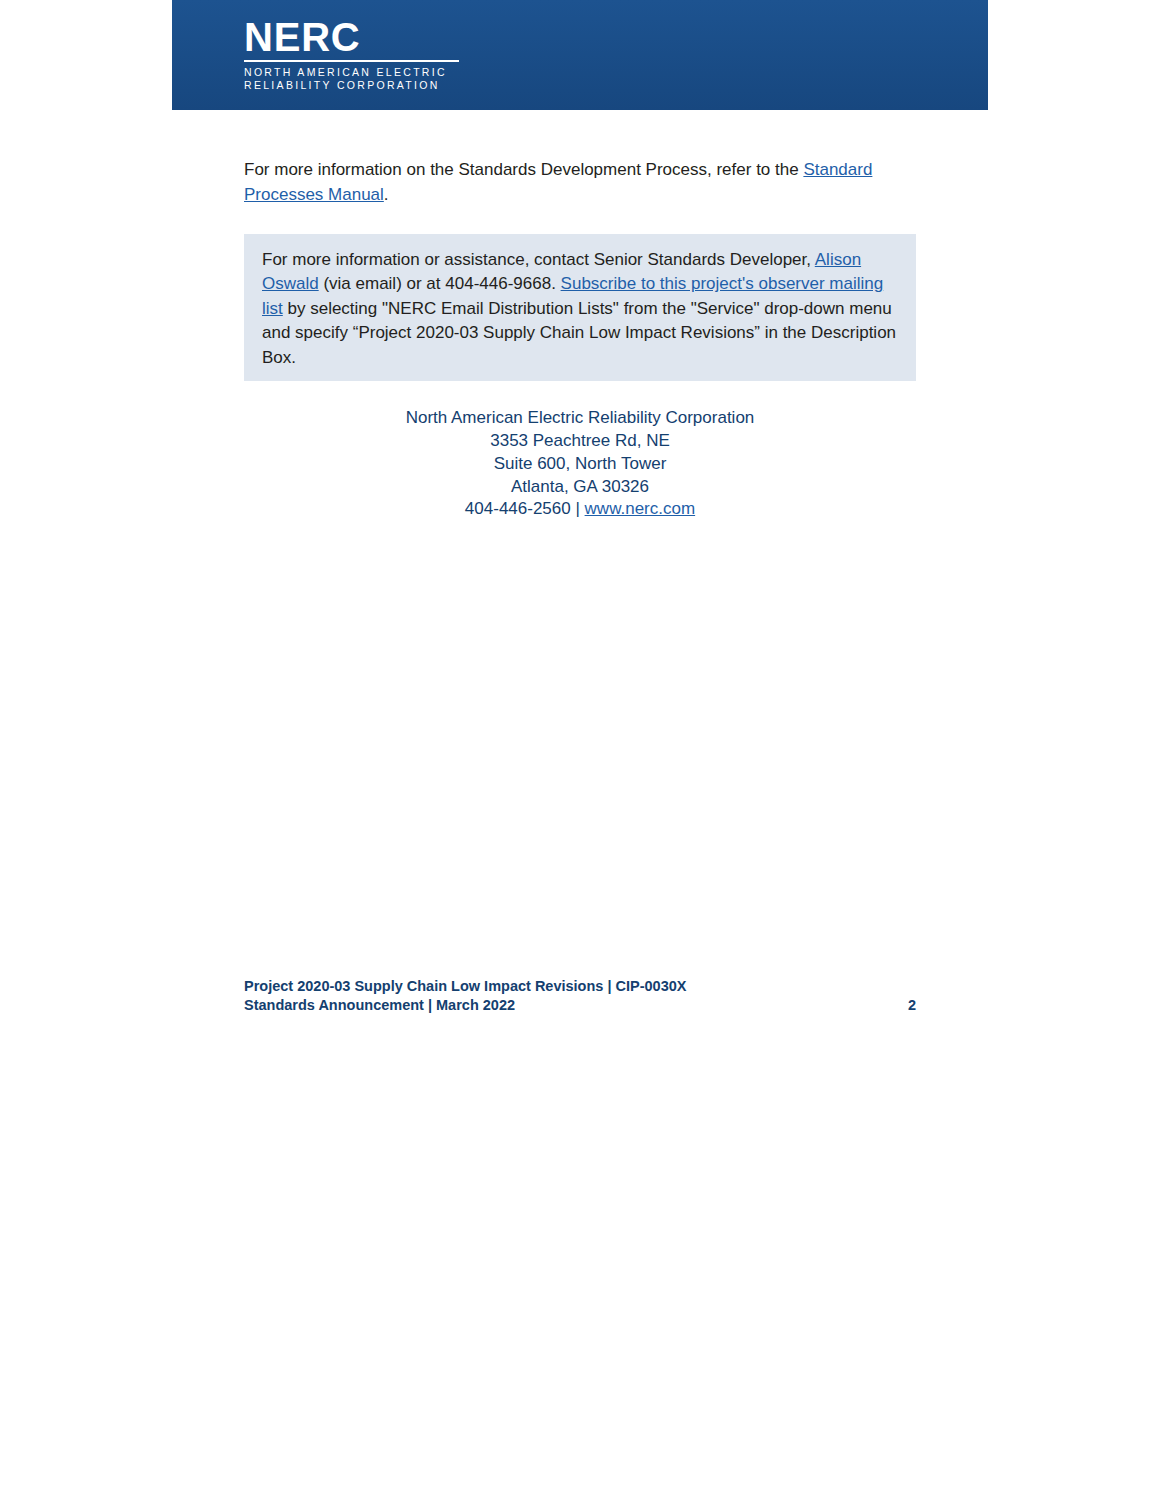NERC
North American Electric
Reliability Corporation
For more information on the Standards Development Process, refer to the Standard Processes Manual.
For more information or assistance, contact Senior Standards Developer, Alison Oswald (via email) or at 404-446-9668. Subscribe to this project's observer mailing list by selecting "NERC Email Distribution Lists" from the "Service" drop-down menu and specify “Project 2020-03 Supply Chain Low Impact Revisions” in the Description Box.
North American Electric Reliability Corporation
3353 Peachtree Rd, NE
Suite 600, North Tower
Atlanta, GA 30326
404-446-2560 | www.nerc.com
Project 2020-03 Supply Chain Low Impact Revisions | CIP-0030X
Standards Announcement | March 2022
2